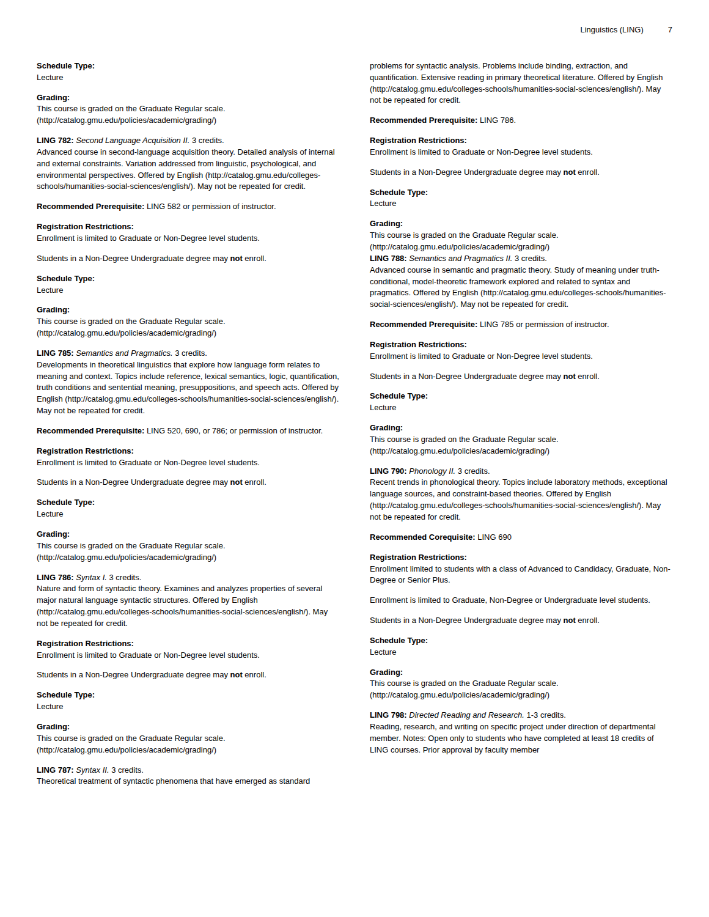Linguistics (LING) 7
Schedule Type: Lecture
Grading: This course is graded on the Graduate Regular scale. (http://catalog.gmu.edu/policies/academic/grading/)
LING 782: Second Language Acquisition II. 3 credits.
Advanced course in second-language acquisition theory. Detailed analysis of internal and external constraints. Variation addressed from linguistic, psychological, and environmental perspectives. Offered by English (http://catalog.gmu.edu/colleges-schools/humanities-social-sciences/english/). May not be repeated for credit.
Recommended Prerequisite: LING 582 or permission of instructor.
Registration Restrictions: Enrollment is limited to Graduate or Non-Degree level students.
Students in a Non-Degree Undergraduate degree may not enroll.
Schedule Type: Lecture
Grading: This course is graded on the Graduate Regular scale. (http://catalog.gmu.edu/policies/academic/grading/)
LING 785: Semantics and Pragmatics. 3 credits.
Developments in theoretical linguistics that explore how language form relates to meaning and context. Topics include reference, lexical semantics, logic, quantification, truth conditions and sentential meaning, presuppositions, and speech acts. Offered by English (http://catalog.gmu.edu/colleges-schools/humanities-social-sciences/english/). May not be repeated for credit.
Recommended Prerequisite: LING 520, 690, or 786; or permission of instructor.
Registration Restrictions: Enrollment is limited to Graduate or Non-Degree level students.
Students in a Non-Degree Undergraduate degree may not enroll.
Schedule Type: Lecture
Grading: This course is graded on the Graduate Regular scale. (http://catalog.gmu.edu/policies/academic/grading/)
LING 786: Syntax I. 3 credits.
Nature and form of syntactic theory. Examines and analyzes properties of several major natural language syntactic structures. Offered by English (http://catalog.gmu.edu/colleges-schools/humanities-social-sciences/english/). May not be repeated for credit.
Registration Restrictions: Enrollment is limited to Graduate or Non-Degree level students.
Students in a Non-Degree Undergraduate degree may not enroll.
Schedule Type: Lecture
Grading: This course is graded on the Graduate Regular scale. (http://catalog.gmu.edu/policies/academic/grading/)
LING 787: Syntax II. 3 credits.
Theoretical treatment of syntactic phenomena that have emerged as standard problems for syntactic analysis. Problems include binding, extraction, and quantification. Extensive reading in primary theoretical literature. Offered by English (http://catalog.gmu.edu/colleges-schools/humanities-social-sciences/english/). May not be repeated for credit.
Recommended Prerequisite: LING 786.
Registration Restrictions: Enrollment is limited to Graduate or Non-Degree level students.
Students in a Non-Degree Undergraduate degree may not enroll.
Schedule Type: Lecture
Grading: This course is graded on the Graduate Regular scale. (http://catalog.gmu.edu/policies/academic/grading/)
LING 788: Semantics and Pragmatics II. 3 credits.
Advanced course in semantic and pragmatic theory. Study of meaning under truth-conditional, model-theoretic framework explored and related to syntax and pragmatics. Offered by English (http://catalog.gmu.edu/colleges-schools/humanities-social-sciences/english/). May not be repeated for credit.
Recommended Prerequisite: LING 785 or permission of instructor.
Registration Restrictions: Enrollment is limited to Graduate or Non-Degree level students.
Students in a Non-Degree Undergraduate degree may not enroll.
Schedule Type: Lecture
Grading: This course is graded on the Graduate Regular scale. (http://catalog.gmu.edu/policies/academic/grading/)
LING 790: Phonology II. 3 credits.
Recent trends in phonological theory. Topics include laboratory methods, exceptional language sources, and constraint-based theories. Offered by English (http://catalog.gmu.edu/colleges-schools/humanities-social-sciences/english/). May not be repeated for credit.
Recommended Corequisite: LING 690
Registration Restrictions: Enrollment limited to students with a class of Advanced to Candidacy, Graduate, Non-Degree or Senior Plus.
Enrollment is limited to Graduate, Non-Degree or Undergraduate level students.
Students in a Non-Degree Undergraduate degree may not enroll.
Schedule Type: Lecture
Grading: This course is graded on the Graduate Regular scale. (http://catalog.gmu.edu/policies/academic/grading/)
LING 798: Directed Reading and Research. 1-3 credits.
Reading, research, and writing on specific project under direction of departmental member. Notes: Open only to students who have completed at least 18 credits of LING courses. Prior approval by faculty member